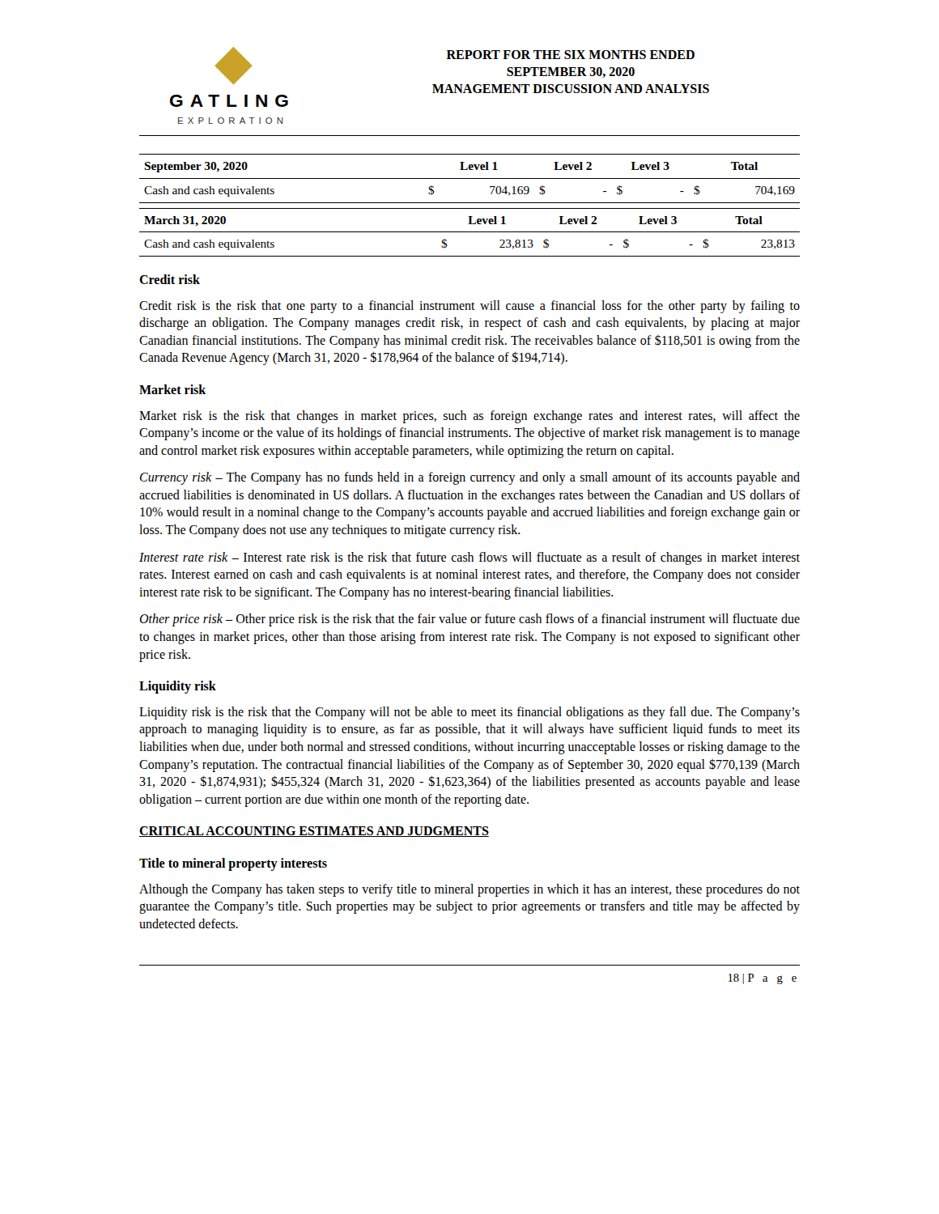◆
GATLING
EXPLORATION
REPORT FOR THE SIX MONTHS ENDED
SEPTEMBER 30, 2020
MANAGEMENT DISCUSSION AND ANALYSIS
| September 30, 2020 | Level 1 | Level 2 | Level 3 | Total |
| --- | --- | --- | --- | --- |
| Cash and cash equivalents | $ | 704,169 | $ | - | $ | - | $ | 704,169 |
| March 31, 2020 | Level 1 | Level 2 | Level 3 | Total |
| --- | --- | --- | --- | --- |
| Cash and cash equivalents | $ | 23,813 | $ | - | $ | - | $ | 23,813 |
Credit risk
Credit risk is the risk that one party to a financial instrument will cause a financial loss for the other party by failing to discharge an obligation. The Company manages credit risk, in respect of cash and cash equivalents, by placing at major Canadian financial institutions. The Company has minimal credit risk. The receivables balance of $118,501 is owing from the Canada Revenue Agency (March 31, 2020 - $178,964 of the balance of $194,714).
Market risk
Market risk is the risk that changes in market prices, such as foreign exchange rates and interest rates, will affect the Company’s income or the value of its holdings of financial instruments. The objective of market risk management is to manage and control market risk exposures within acceptable parameters, while optimizing the return on capital.
Currency risk – The Company has no funds held in a foreign currency and only a small amount of its accounts payable and accrued liabilities is denominated in US dollars. A fluctuation in the exchanges rates between the Canadian and US dollars of 10% would result in a nominal change to the Company’s accounts payable and accrued liabilities and foreign exchange gain or loss. The Company does not use any techniques to mitigate currency risk.
Interest rate risk – Interest rate risk is the risk that future cash flows will fluctuate as a result of changes in market interest rates. Interest earned on cash and cash equivalents is at nominal interest rates, and therefore, the Company does not consider interest rate risk to be significant. The Company has no interest-bearing financial liabilities.
Other price risk – Other price risk is the risk that the fair value or future cash flows of a financial instrument will fluctuate due to changes in market prices, other than those arising from interest rate risk. The Company is not exposed to significant other price risk.
Liquidity risk
Liquidity risk is the risk that the Company will not be able to meet its financial obligations as they fall due. The Company’s approach to managing liquidity is to ensure, as far as possible, that it will always have sufficient liquid funds to meet its liabilities when due, under both normal and stressed conditions, without incurring unacceptable losses or risking damage to the Company’s reputation. The contractual financial liabilities of the Company as of September 30, 2020 equal $770,139 (March 31, 2020 - $1,874,931); $455,324 (March 31, 2020 - $1,623,364) of the liabilities presented as accounts payable and lease obligation – current portion are due within one month of the reporting date.
CRITICAL ACCOUNTING ESTIMATES AND JUDGMENTS
Title to mineral property interests
Although the Company has taken steps to verify title to mineral properties in which it has an interest, these procedures do not guarantee the Company’s title. Such properties may be subject to prior agreements or transfers and title may be affected by undetected defects.
18 | P a g e